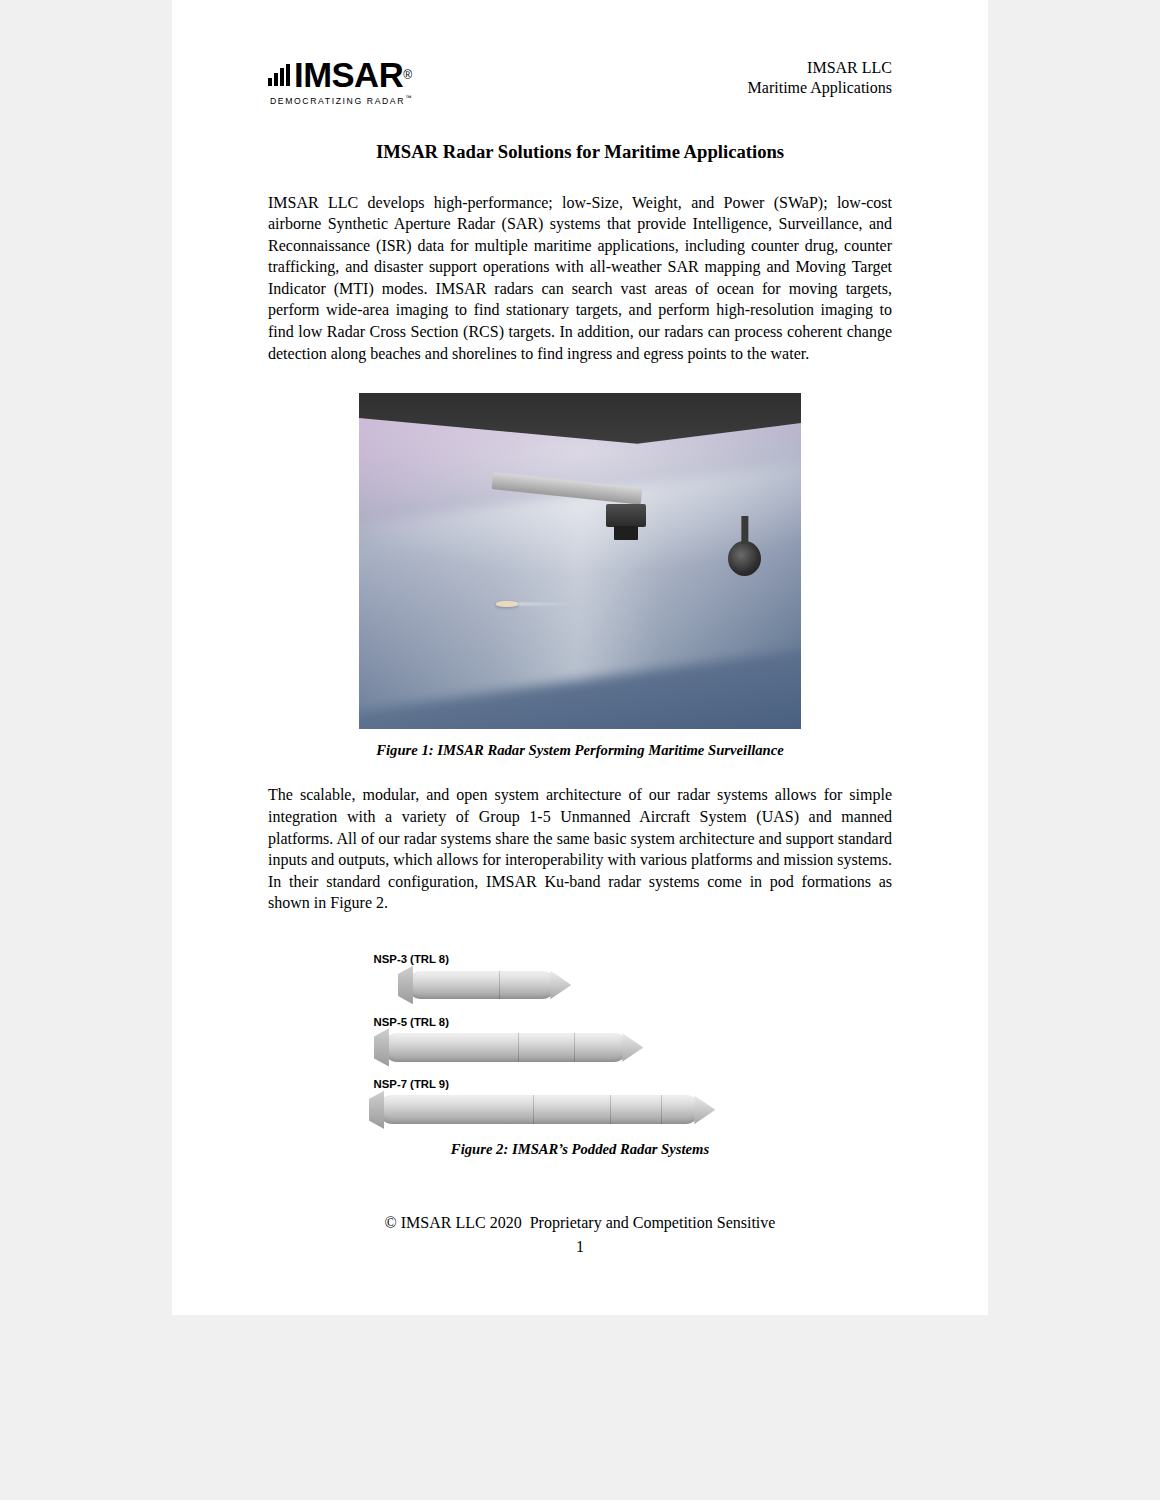IMSAR®
DEMOCRATIZING RADAR™
IMSAR LLC
Maritime Applications
IMSAR Radar Solutions for Maritime Applications
IMSAR LLC develops high-performance; low-Size, Weight, and Power (SWaP); low-cost airborne Synthetic Aperture Radar (SAR) systems that provide Intelligence, Surveillance, and Reconnaissance (ISR) data for multiple maritime applications, including counter drug, counter trafficking, and disaster support operations with all-weather SAR mapping and Moving Target Indicator (MTI) modes. IMSAR radars can search vast areas of ocean for moving targets, perform wide-area imaging to find stationary targets, and perform high-resolution imaging to find low Radar Cross Section (RCS) targets. In addition, our radars can process coherent change detection along beaches and shorelines to find ingress and egress points to the water.
Figure 1: IMSAR Radar System Performing Maritime Surveillance
The scalable, modular, and open system architecture of our radar systems allows for simple integration with a variety of Group 1-5 Unmanned Aircraft System (UAS) and manned platforms. All of our radar systems share the same basic system architecture and support standard inputs and outputs, which allows for interoperability with various platforms and mission systems. In their standard configuration, IMSAR Ku-band radar systems come in pod formations as shown in Figure 2.
NSP-3 (TRL 8)
NSP-5 (TRL 8)
NSP-7 (TRL 9)
Figure 2: IMSAR’s Podded Radar Systems
© IMSAR LLC 2020 Proprietary and Competition Sensitive
1